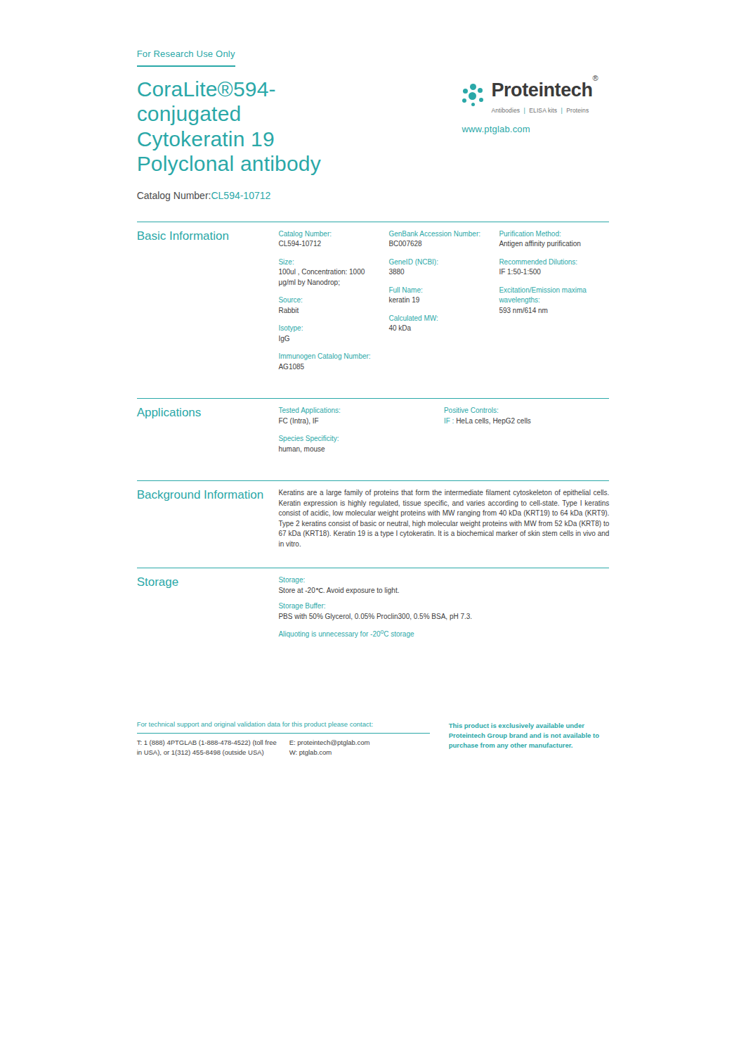For Research Use Only
CoraLite®594-conjugated
Cytokeratin 19 Polyclonal antibody
Catalog Number:CL594-10712
Proteintech®
Antibodies | ELISA kits | Proteins
www.ptglab.com
Basic Information
Catalog Number:
CL594-10712
Size:
100ul , Concentration: 1000 μg/ml by Nanodrop;
Source:
Rabbit
Isotype:
IgG
Immunogen Catalog Number:
AG1085
GenBank Accession Number:
BC007628
GeneID (NCBI):
3880
Full Name:
keratin 19
Calculated MW:
40 kDa
Purification Method:
Antigen affinity purification
Recommended Dilutions:
IF 1:50-1:500
Excitation/Emission maxima wavelengths:
593 nm/614 nm
Applications
Tested Applications:
FC (Intra), IF
Species Specificity:
human, mouse
Positive Controls:
IF : HeLa cells, HepG2 cells
Background Information
Keratins are a large family of proteins that form the intermediate filament cytoskeleton of epithelial cells. Keratin expression is highly regulated, tissue specific, and varies according to cell-state. Type I keratins consist of acidic, low molecular weight proteins with MW ranging from 40 kDa (KRT19) to 64 kDa (KRT9). Type 2 keratins consist of basic or neutral, high molecular weight proteins with MW from 52 kDa (KRT8) to 67 kDa (KRT18). Keratin 19 is a type I cytokeratin. It is a biochemical marker of skin stem cells in vivo and in vitro.
Storage
Storage:
Store at -20℃. Avoid exposure to light.
Storage Buffer:
PBS with 50% Glycerol, 0.05% Proclin300, 0.5% BSA, pH 7.3.
Aliquoting is unnecessary for -20oC storage
For technical support and original validation data for this product please contact:
T: 1 (888) 4PTGLAB (1-888-478-4522) (toll free
in USA), or 1(312) 455-8498 (outside USA)
E: proteintech@ptglab.com
W: ptglab.com
This product is exclusively available under Proteintech Group brand and is not available to purchase from any other manufacturer.